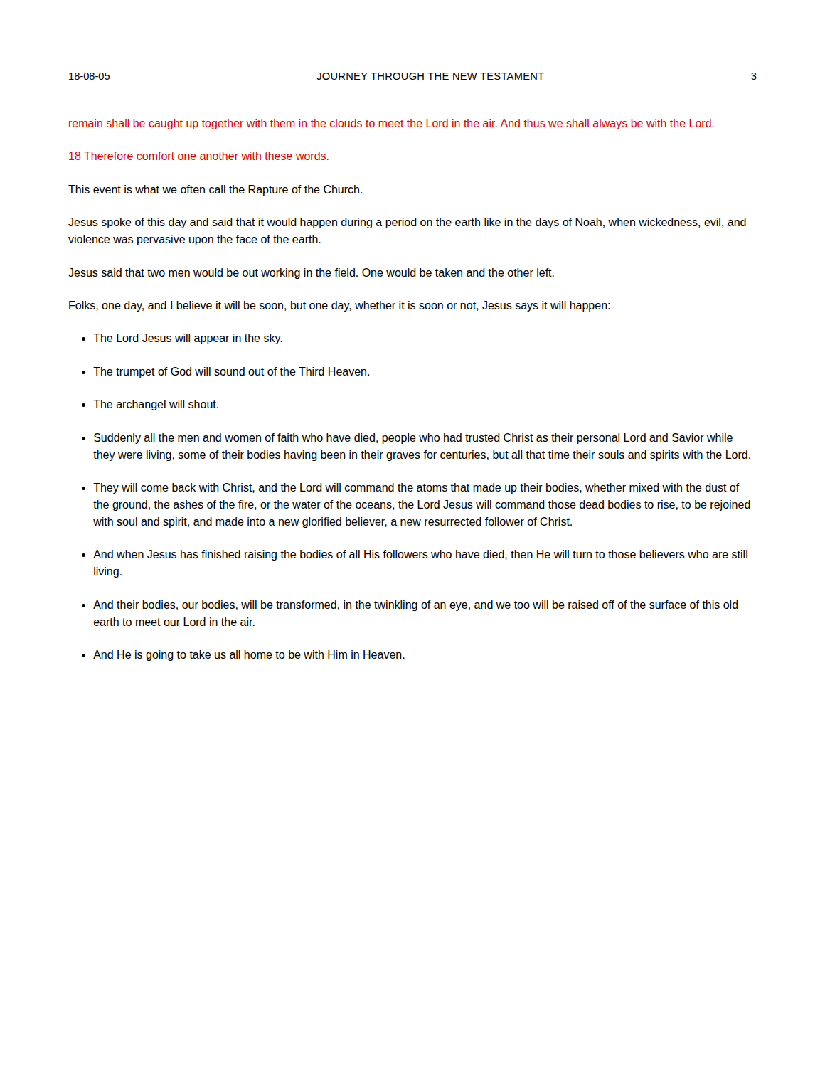18-08-05 JOURNEY THROUGH THE NEW TESTAMENT 3
remain shall be caught up together with them in the clouds to meet the Lord in the air. And thus we shall always be with the Lord.
18 Therefore comfort one another with these words.
This event is what we often call the Rapture of the Church.
Jesus spoke of this day and said that it would happen during a period on the earth like in the days of Noah, when wickedness, evil, and violence was pervasive upon the face of the earth.
Jesus said that two men would be out working in the field. One would be taken and the other left.
Folks, one day, and I believe it will be soon, but one day, whether it is soon or not, Jesus says it will happen:
The Lord Jesus will appear in the sky.
The trumpet of God will sound out of the Third Heaven.
The archangel will shout.
Suddenly all the men and women of faith who have died, people who had trusted Christ as their personal Lord and Savior while they were living, some of their bodies having been in their graves for centuries, but all that time their souls and spirits with the Lord.
They will come back with Christ, and the Lord will command the atoms that made up their bodies, whether mixed with the dust of the ground, the ashes of the fire, or the water of the oceans, the Lord Jesus will command those dead bodies to rise, to be rejoined with soul and spirit, and made into a new glorified believer, a new resurrected follower of Christ.
And when Jesus has finished raising the bodies of all His followers who have died, then He will turn to those believers who are still living.
And their bodies, our bodies, will be transformed, in the twinkling of an eye, and we too will be raised off of the surface of this old earth to meet our Lord in the air.
And He is going to take us all home to be with Him in Heaven.